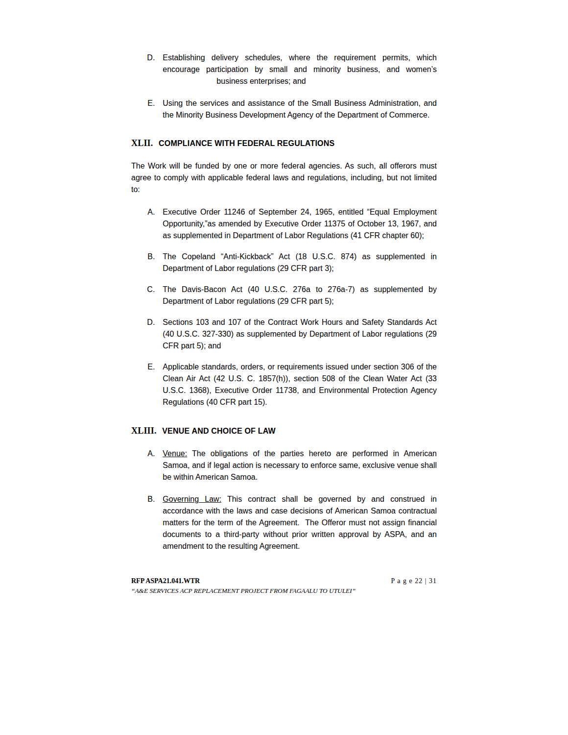Establishing delivery schedules, where the requirement permits, which encourage participation by small and minority business, and women’s business enterprises; and
Using the services and assistance of the Small Business Administration, and the Minority Business Development Agency of the Department of Commerce.
XLII. Compliance with Federal Regulations
The Work will be funded by one or more federal agencies. As such, all offerors must agree to comply with applicable federal laws and regulations, including, but not limited to:
Executive Order 11246 of September 24, 1965, entitled “Equal Employment Opportunity,”as amended by Executive Order 11375 of October 13, 1967, and as supplemented in Department of Labor Regulations (41 CFR chapter 60);
The Copeland “Anti-Kickback” Act (18 U.S.C. 874) as supplemented in Department of Labor regulations (29 CFR part 3);
The Davis-Bacon Act (40 U.S.C. 276a to 276a-7) as supplemented by Department of Labor regulations (29 CFR part 5);
Sections 103 and 107 of the Contract Work Hours and Safety Standards Act (40 U.S.C. 327-330) as supplemented by Department of Labor regulations (29 CFR part 5); and
Applicable standards, orders, or requirements issued under section 306 of the Clean Air Act (42 U.S. C. 1857(h)), section 508 of the Clean Water Act (33 U.S.C. 1368), Executive Order 11738, and Environmental Protection Agency Regulations (40 CFR part 15).
XLIII. Venue and Choice of Law
Venue: The obligations of the parties hereto are performed in American Samoa, and if legal action is necessary to enforce same, exclusive venue shall be within American Samoa.
Governing Law: This contract shall be governed by and construed in accordance with the laws and case decisions of American Samoa contractual matters for the term of the Agreement. The Offeror must not assign financial documents to a third-party without prior written approval by ASPA, and an amendment to the resulting Agreement.
RFP ASPA21.041.WTR P a g e 22 | 31
“A&E SERVICES ACP REPLACEMENT PROJECT FROM FAGAALU TO UTULEI”